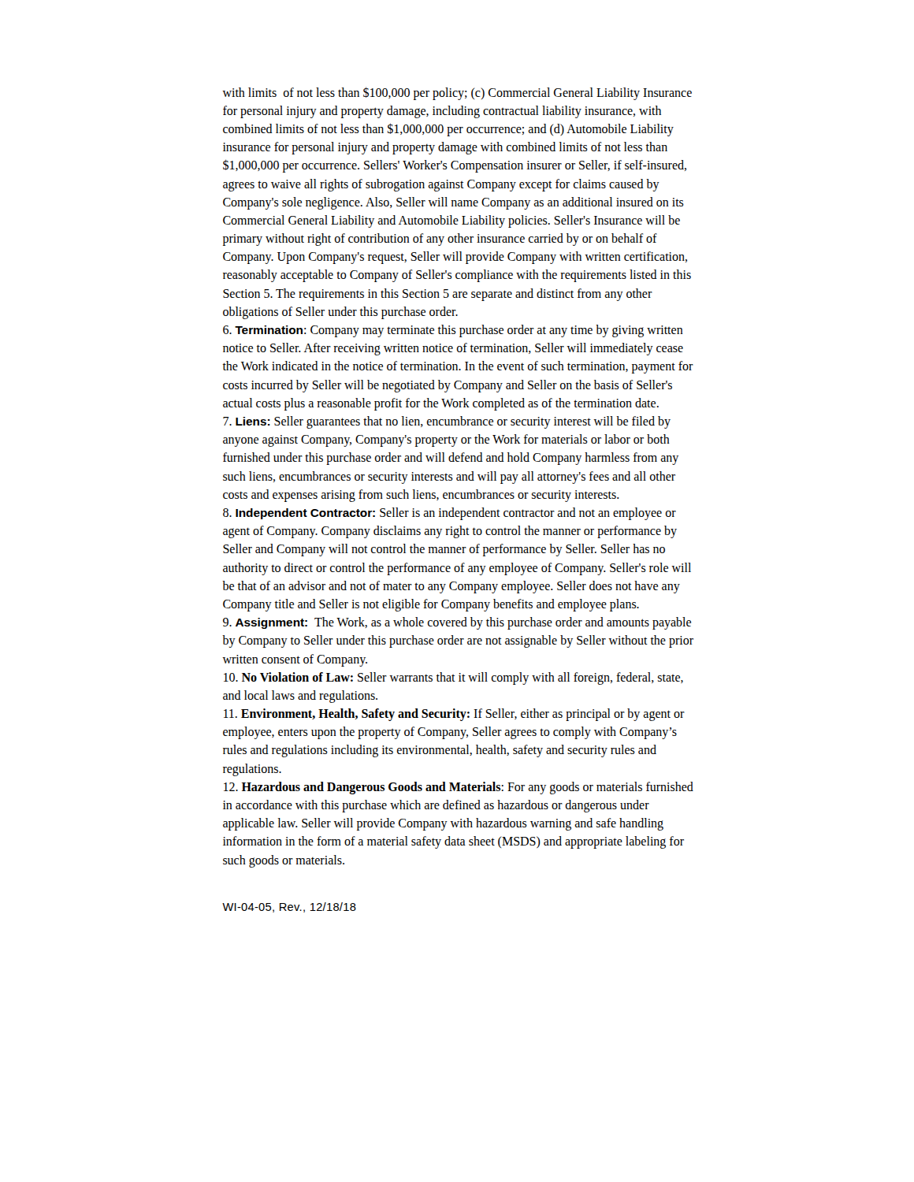with limits of not less than $100,000 per policy; (c) Commercial General Liability Insurance for personal injury and property damage, including contractual liability insurance, with combined limits of not less than $1,000,000 per occurrence; and (d) Automobile Liability insurance for personal injury and property damage with combined limits of not less than $1,000,000 per occurrence. Sellers' Worker's Compensation insurer or Seller, if self-insured, agrees to waive all rights of subrogation against Company except for claims caused by Company's sole negligence. Also, Seller will name Company as an additional insured on its Commercial General Liability and Automobile Liability policies. Seller's Insurance will be primary without right of contribution of any other insurance carried by or on behalf of Company. Upon Company's request, Seller will provide Company with written certification, reasonably acceptable to Company of Seller's compliance with the requirements listed in this Section 5. The requirements in this Section 5 are separate and distinct from any other obligations of Seller under this purchase order.
6. Termination: Company may terminate this purchase order at any time by giving written notice to Seller. After receiving written notice of termination, Seller will immediately cease the Work indicated in the notice of termination. In the event of such termination, payment for costs incurred by Seller will be negotiated by Company and Seller on the basis of Seller's actual costs plus a reasonable profit for the Work completed as of the termination date.
7. Liens: Seller guarantees that no lien, encumbrance or security interest will be filed by anyone against Company, Company's property or the Work for materials or labor or both furnished under this purchase order and will defend and hold Company harmless from any such liens, encumbrances or security interests and will pay all attorney's fees and all other costs and expenses arising from such liens, encumbrances or security interests.
8. Independent Contractor: Seller is an independent contractor and not an employee or agent of Company. Company disclaims any right to control the manner or performance by Seller and Company will not control the manner of performance by Seller. Seller has no authority to direct or control the performance of any employee of Company. Seller's role will be that of an advisor and not of mater to any Company employee. Seller does not have any Company title and Seller is not eligible for Company benefits and employee plans.
9. Assignment: The Work, as a whole covered by this purchase order and amounts payable by Company to Seller under this purchase order are not assignable by Seller without the prior written consent of Company.
10. No Violation of Law: Seller warrants that it will comply with all foreign, federal, state, and local laws and regulations.
11. Environment, Health, Safety and Security: If Seller, either as principal or by agent or employee, enters upon the property of Company, Seller agrees to comply with Company’s rules and regulations including its environmental, health, safety and security rules and regulations.
12. Hazardous and Dangerous Goods and Materials: For any goods or materials furnished in accordance with this purchase which are defined as hazardous or dangerous under applicable law. Seller will provide Company with hazardous warning and safe handling information in the form of a material safety data sheet (MSDS) and appropriate labeling for such goods or materials.
WI-04-05, Rev., 12/18/18